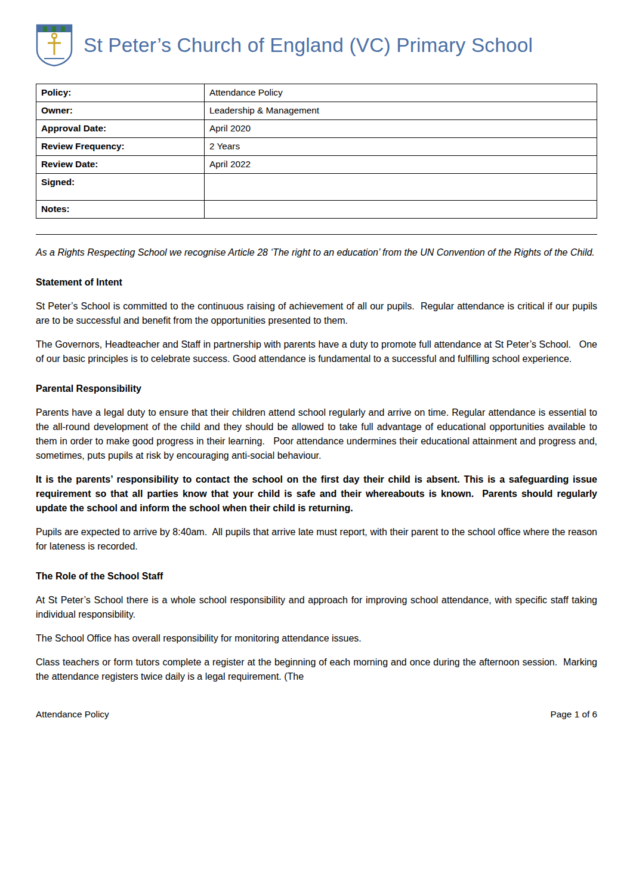St Peter’s Church of England (VC) Primary School
| Policy: | Attendance Policy |
| Owner: | Leadership & Management |
| Approval Date: | April 2020 |
| Review Frequency: | 2 Years |
| Review Date: | April 2022 |
| Signed: | |
| Notes: | |
As a Rights Respecting School we recognise Article 28 ‘The right to an education’ from the UN Convention of the Rights of the Child.
Statement of Intent
St Peter’s School is committed to the continuous raising of achievement of all our pupils. Regular attendance is critical if our pupils are to be successful and benefit from the opportunities presented to them.
The Governors, Headteacher and Staff in partnership with parents have a duty to promote full attendance at St Peter’s School. One of our basic principles is to celebrate success. Good attendance is fundamental to a successful and fulfilling school experience.
Parental Responsibility
Parents have a legal duty to ensure that their children attend school regularly and arrive on time. Regular attendance is essential to the all-round development of the child and they should be allowed to take full advantage of educational opportunities available to them in order to make good progress in their learning. Poor attendance undermines their educational attainment and progress and, sometimes, puts pupils at risk by encouraging anti-social behaviour.
It is the parents’ responsibility to contact the school on the first day their child is absent. This is a safeguarding issue requirement so that all parties know that your child is safe and their whereabouts is known. Parents should regularly update the school and inform the school when their child is returning.
Pupils are expected to arrive by 8:40am. All pupils that arrive late must report, with their parent to the school office where the reason for lateness is recorded.
The Role of the School Staff
At St Peter’s School there is a whole school responsibility and approach for improving school attendance, with specific staff taking individual responsibility.
The School Office has overall responsibility for monitoring attendance issues.
Class teachers or form tutors complete a register at the beginning of each morning and once during the afternoon session. Marking the attendance registers twice daily is a legal requirement. (The
Attendance Policy Page 1 of 6